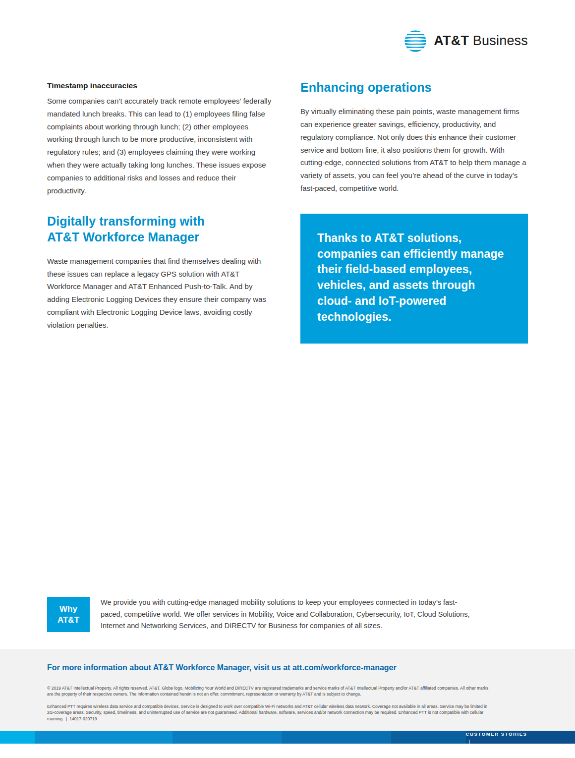AT&T Business
Timestamp inaccuracies
Some companies can’t accurately track remote employees’ federally mandated lunch breaks. This can lead to (1) employees filing false complaints about working through lunch; (2) other employees working through lunch to be more productive, inconsistent with regulatory rules; and (3) employees claiming they were working when they were actually taking long lunches. These issues expose companies to additional risks and losses and reduce their productivity.
Digitally transforming with
AT&T Workforce Manager
Waste management companies that find themselves dealing with these issues can replace a legacy GPS solution with AT&T Workforce Manager and AT&T Enhanced Push-to-Talk. And by adding Electronic Logging Devices they ensure their company was compliant with Electronic Logging Device laws, avoiding costly violation penalties.
Enhancing operations
By virtually eliminating these pain points, waste management firms can experience greater savings, efficiency, productivity, and regulatory compliance. Not only does this enhance their customer service and bottom line, it also positions them for growth. With cutting-edge, connected solutions from AT&T to help them manage a variety of assets, you can feel you’re ahead of the curve in today’s fast-paced, competitive world.
Thanks to AT&T solutions, companies can efficiently manage their field-based employees, vehicles, and assets through cloud- and IoT-powered technologies.
Why
AT&T
We provide you with cutting-edge managed mobility solutions to keep your employees connected in today’s fast-paced, competitive world. We offer services in Mobility, Voice and Collaboration, Cybersecurity, IoT, Cloud Solutions, Internet and Networking Services, and DIRECTV for Business for companies of all sizes.
For more information about AT&T Workforce Manager, visit us at att.com/workforce-manager
© 2019 AT&T Intellectual Property. All rights reserved. AT&T, Globe logo, Mobilizing Your World and DIRECTV are registered trademarks and service marks of AT&T Intellectual Property and/or AT&T affiliated companies. All other marks are the property of their respective owners. The information contained herein is not an offer, commitment, representation or warranty by AT&T and is subject to change.
Enhanced PTT requires wireless data service and compatible devices. Service is designed to work over compatible Wi-Fi networks and AT&T cellular wireless data network. Coverage not available in all areas. Service may be limited in 2G-coverage areas. Security, speed, timeliness, and uninterrupted use of service are not guaranteed. Additional hardware, software, services and/or network connection may be required. Enhanced PTT is not compatible with cellular roaming. | 14017-020719
CUSTOMER STORIES|2